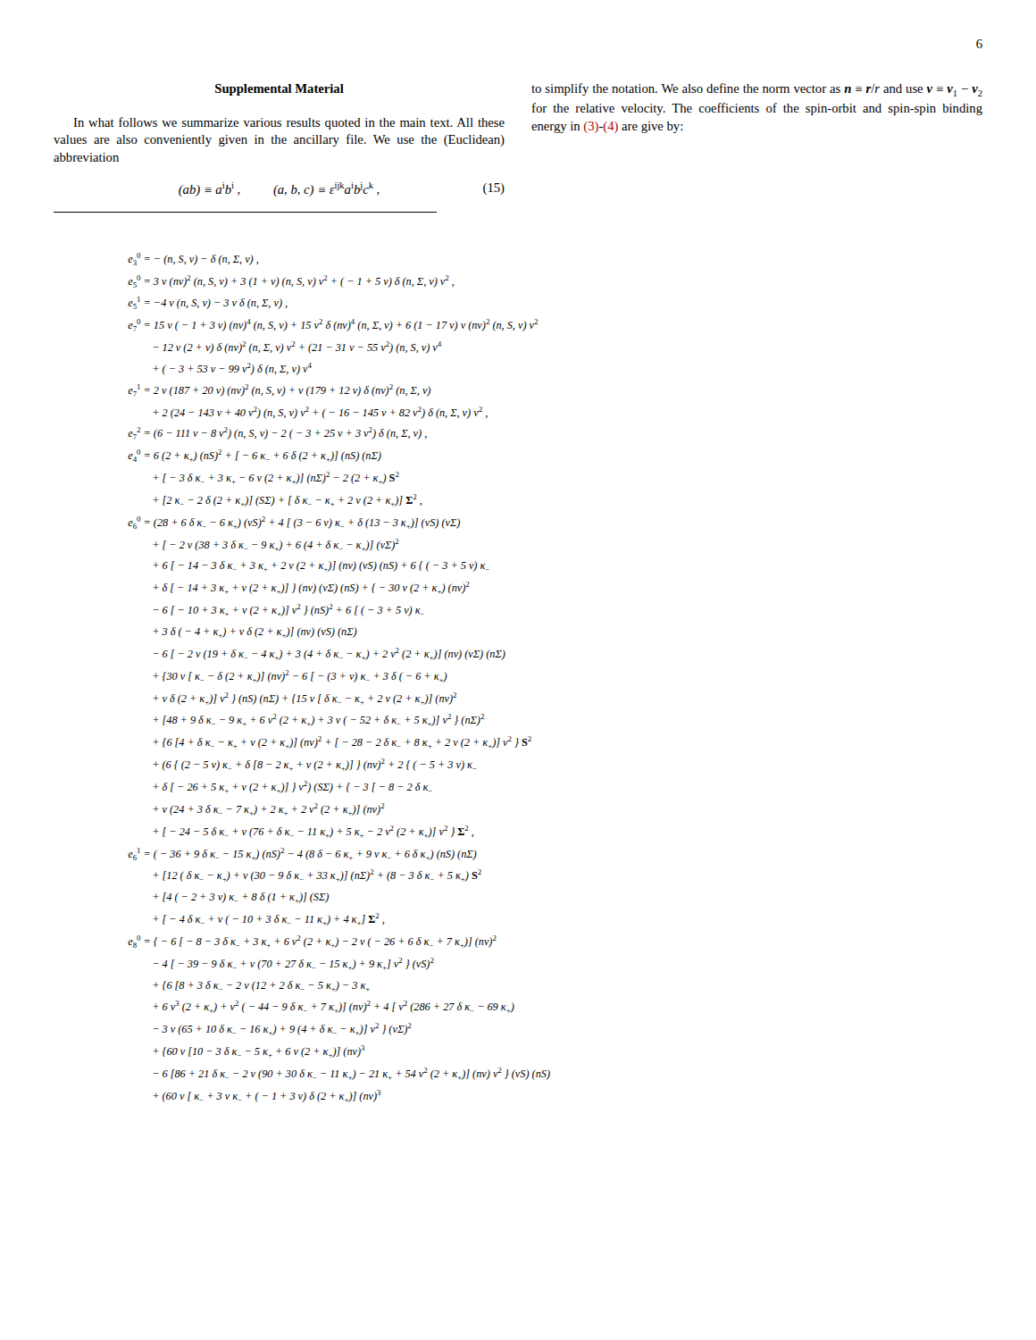6
Supplemental Material
In what follows we summarize various results quoted in the main text. All these values are also conveniently given in the ancillary file. We use the (Euclidean) abbreviation
(ab) ≡ aibi , (a, b, c) ≡ εijkaibjck , (15)
to simplify the notation. We also define the norm vector as n ≡ r/r and use v ≡ v1 − v2 for the relative velocity. The coefficients of the spin-orbit and spin-spin binding energy in (3)-(4) are give by:
e30 = − (n, S, v) − δ (n, Σ, v) ,
e50 = 3 ν (nv)2 (n, S, v) + 3 (1 + ν) (n, S, v) v2 + ( − 1 + 5 ν) δ (n, Σ, v) v2 ,
e51 = −4 ν (n, S, v) − 3 ν δ (n, Σ, v) ,
e70 = 15 ν ( − 1 + 3 ν) (nv)4 (n, S, v) + 15 ν2 δ (nv)4 (n, Σ, v) + 6 (1 − 17 ν) ν (nv)2 (n, S, v) v2
− 12 ν (2 + ν) δ (nv)2 (n, Σ, v) v2 + (21 − 31 ν − 55 ν2) (n, S, v) v4
+ ( − 3 + 53 ν − 99 ν2) δ (n, Σ, v) v4
e71 = 2 ν (187 + 20 ν) (nv)2 (n, S, v) + ν (179 + 12 ν) δ (nv)2 (n, Σ, v)
+ 2 (24 − 143 ν + 40 ν2) (n, S, v) v2 + ( − 16 − 145 ν + 82 ν2) δ (n, Σ, v) v2 ,
e72 = (6 − 111 ν − 8 ν2) (n, S, v) − 2 ( − 3 + 25 ν + 3 ν2) δ (n, Σ, v) ,
e40 = 6 (2 + κ+) (nS)2 + [ − 6 κ− + 6 δ (2 + κ+)] (nS) (nΣ)
+ [ − 3 δ κ− + 3 κ+ − 6 ν (2 + κ+)] (nΣ)2 − 2 (2 + κ+) S2
+ [2 κ− − 2 δ (2 + κ+)] (SΣ) + [ δ κ− − κ+ + 2 ν (2 + κ+)] Σ2 ,
e60 = (28 + 6 δ κ− − 6 κ+) (vS)2 + 4 [ (3 − 6 ν) κ− + δ (13 − 3 κ+)] (vS) (vΣ)
+ [ − 2 ν (38 + 3 δ κ− − 9 κ+) + 6 (4 + δ κ− − κ+)] (vΣ)2
+ 6 [ − 14 − 3 δ κ− + 3 κ+ + 2 ν (2 + κ+)] (nv) (vS) (nS) + 6 { ( − 3 + 5 ν) κ−
+ δ [ − 14 + 3 κ+ + ν (2 + κ+)] } (nv) (vΣ) (nS) + { − 30 ν (2 + κ+) (nv)2
− 6 [ − 10 + 3 κ+ + ν (2 + κ+)] v2 } (nS)2 + 6 [ ( − 3 + 5 ν) κ−
+ 3 δ ( − 4 + κ+) + ν δ (2 + κ+)] (nv) (vS) (nΣ)
− 6 [ − 2 ν (19 + δ κ− − 4 κ+) + 3 (4 + δ κ− − κ+) + 2 ν2 (2 + κ+)] (nv) (vΣ) (nΣ)
+ {30 ν [ κ− − δ (2 + κ+)] (nv)2 − 6 [ − (3 + ν) κ− + 3 δ ( − 6 + κ+)
+ ν δ (2 + κ+)] v2 } (nS) (nΣ) + {15 ν [ δ κ− − κ+ + 2 ν (2 + κ+)] (nv)2
+ [48 + 9 δ κ− − 9 κ+ + 6 ν2 (2 + κ+) + 3 ν ( − 52 + δ κ− + 5 κ+)] v2 } (nΣ)2
+ {6 [4 + δ κ− − κ+ + ν (2 + κ+)] (nv)2 + [ − 28 − 2 δ κ− + 8 κ+ + 2 ν (2 + κ+)] v2 } S2
+ (6 { (2 − 5 ν) κ− + δ [8 − 2 κ+ + ν (2 + κ+)] } (nv)2 + 2 { ( − 5 + 3 ν) κ−
+ δ [ − 26 + 5 κ+ + ν (2 + κ+)] } v2) (SΣ) + { − 3 [ − 8 − 2 δ κ−
+ ν (24 + 3 δ κ− − 7 κ+) + 2 κ+ + 2 ν2 (2 + κ+)] (nv)2
+ [ − 24 − 5 δ κ− + ν (76 + δ κ− − 11 κ+) + 5 κ+ − 2 ν2 (2 + κ+)] v2 } Σ2 ,
e61 = ( − 36 + 9 δ κ− − 15 κ+) (nS)2 − 4 (8 δ − 6 κ+ + 9 ν κ− + 6 δ κ+) (nS) (nΣ)
+ [12 ( δ κ− − κ+) + ν (30 − 9 δ κ− + 33 κ+)] (nΣ)2 + (8 − 3 δ κ− + 5 κ+) S2
+ [4 ( − 2 + 3 ν) κ− + 8 δ (1 + κ+)] (SΣ)
+ [ − 4 δ κ− + ν ( − 10 + 3 δ κ− − 11 κ+) + 4 κ+] Σ2 ,
e80 = { − 6 [ − 8 − 3 δ κ− + 3 κ+ + 6 ν2 (2 + κ+) − 2 ν ( − 26 + 6 δ κ− + 7 κ+)] (nv)2
− 4 [ − 39 − 9 δ κ− + ν (70 + 27 δ κ− − 15 κ+) + 9 κ+] v2 } (vS)2
+ {6 [8 + 3 δ κ− − 2 ν (12 + 2 δ κ− − 5 κ+) − 3 κ+
+ 6 ν3 (2 + κ+) + ν2 ( − 44 − 9 δ κ− + 7 κ+)] (nv)2 + 4 [ ν2 (286 + 27 δ κ− − 69 κ+)
− 3 ν (65 + 10 δ κ− − 16 κ+) + 9 (4 + δ κ− − κ+)] v2 } (vΣ)2
+ {60 ν [10 − 3 δ κ− − 5 κ+ + 6 ν (2 + κ+)] (nv)3
− 6 [86 + 21 δ κ− − 2 ν (90 + 30 δ κ− − 11 κ+) − 21 κ+ + 54 ν2 (2 + κ+)] (nv) v2 } (vS) (nS)
+ (60 ν [ κ− + 3 ν κ− + ( − 1 + 3 ν) δ (2 + κ+)] (nv)3